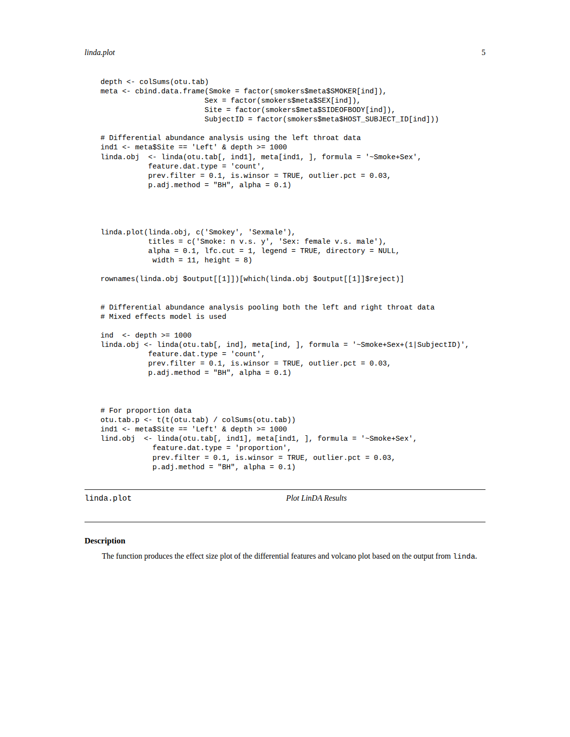linda.plot 5
depth <- colSums(otu.tab)
meta <- cbind.data.frame(Smoke = factor(smokers$meta$SMOKER[ind]),
                        Sex = factor(smokers$meta$SEX[ind]),
                        Site = factor(smokers$meta$SIDEOFBODY[ind]),
                        SubjectID = factor(smokers$meta$HOST_SUBJECT_ID[ind]))

# Differential abundance analysis using the left throat data
ind1 <- meta$Site == 'Left' & depth >= 1000
linda.obj  <- linda(otu.tab[, ind1], meta[ind1, ], formula = '~Smoke+Sex',
           feature.dat.type = 'count',
           prev.filter = 0.1, is.winsor = TRUE, outlier.pct = 0.03,
           p.adj.method = "BH", alpha = 0.1)




linda.plot(linda.obj, c('Smokey', 'Sexmale'),
           titles = c('Smoke: n v.s. y', 'Sex: female v.s. male'),
           alpha = 0.1, lfc.cut = 1, legend = TRUE, directory = NULL,
            width = 11, height = 8)

rownames(linda.obj $output[[1]])[which(linda.obj $output[[1]]$reject)]


# Differential abundance analysis pooling both the left and right throat data
# Mixed effects model is used

ind  <- depth >= 1000
linda.obj <- linda(otu.tab[, ind], meta[ind, ], formula = '~Smoke+Sex+(1|SubjectID)',
           feature.dat.type = 'count',
           prev.filter = 0.1, is.winsor = TRUE, outlier.pct = 0.03,
           p.adj.method = "BH", alpha = 0.1)



# For proportion data
otu.tab.p <- t(t(otu.tab) / colSums(otu.tab))
ind1 <- meta$Site == 'Left' & depth >= 1000
lind.obj  <- linda(otu.tab[, ind1], meta[ind1, ], formula = '~Smoke+Sex',
            feature.dat.type = 'proportion',
            prev.filter = 0.1, is.winsor = TRUE, outlier.pct = 0.03,
            p.adj.method = "BH", alpha = 0.1)
linda.plot Plot LinDA Results
Description
The function produces the effect size plot of the differential features and volcano plot based on the output from linda.